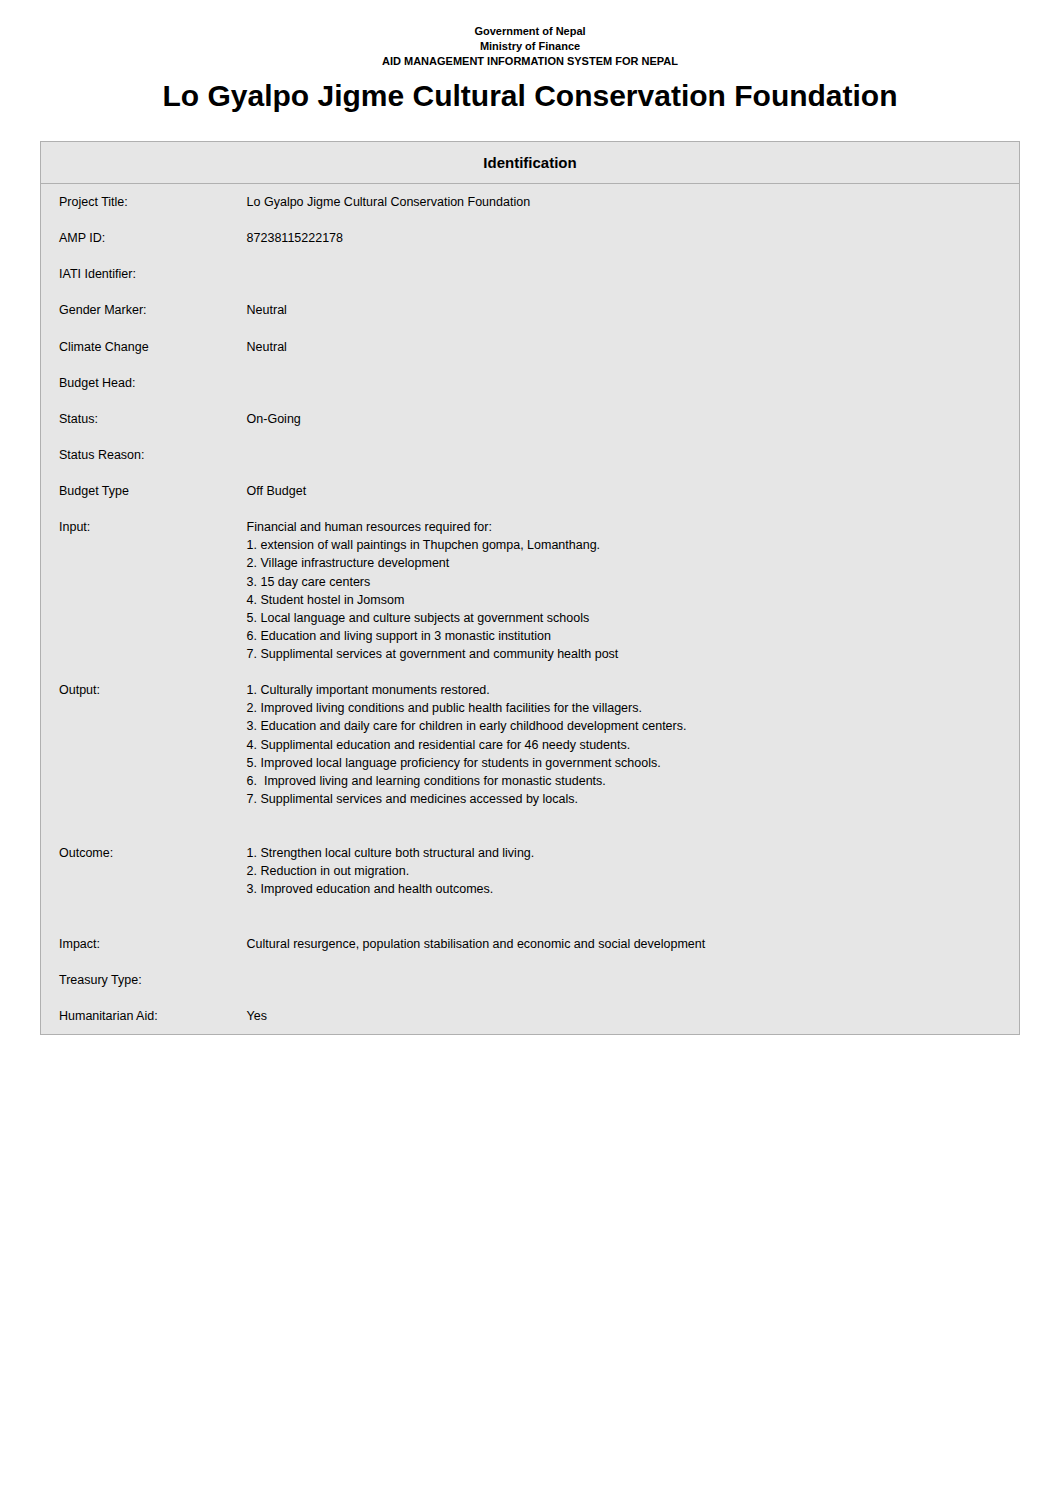Government of Nepal
Ministry of Finance
AID MANAGEMENT INFORMATION SYSTEM FOR NEPAL
Lo Gyalpo Jigme Cultural Conservation Foundation
Identification
| Project Title: | Lo Gyalpo Jigme Cultural Conservation Foundation |
| AMP ID: | 87238115222178 |
| IATI Identifier: | |
| Gender Marker: | Neutral |
| Climate Change | Neutral |
| Budget Head: | |
| Status: | On-Going |
| Status Reason: | |
| Budget Type | Off Budget |
| Input: | Financial and human resources required for: 1. extension of wall paintings in Thupchen gompa, Lomanthang. 2. Village infrastructure development 3. 15 day care centers 4. Student hostel in Jomsom 5. Local language and culture subjects at government schools 6. Education and living support in 3 monastic institution 7. Supplimental services at government and community health post |
| Output: | 1. Culturally important monuments restored. 2. Improved living conditions and public health facilities for the villagers. 3. Education and daily care for children in early childhood development centers. 4. Supplimental education and residential care for 46 needy students. 5. Improved local language proficiency for students in government schools. 6. Improved living and learning conditions for monastic students. 7. Supplimental services and medicines accessed by locals. |
| Outcome: | 1. Strengthen local culture both structural and living. 2. Reduction in out migration. 3. Improved education and health outcomes. |
| Impact: | Cultural resurgence, population stabilisation and economic and social development |
| Treasury Type: | |
| Humanitarian Aid: | Yes |